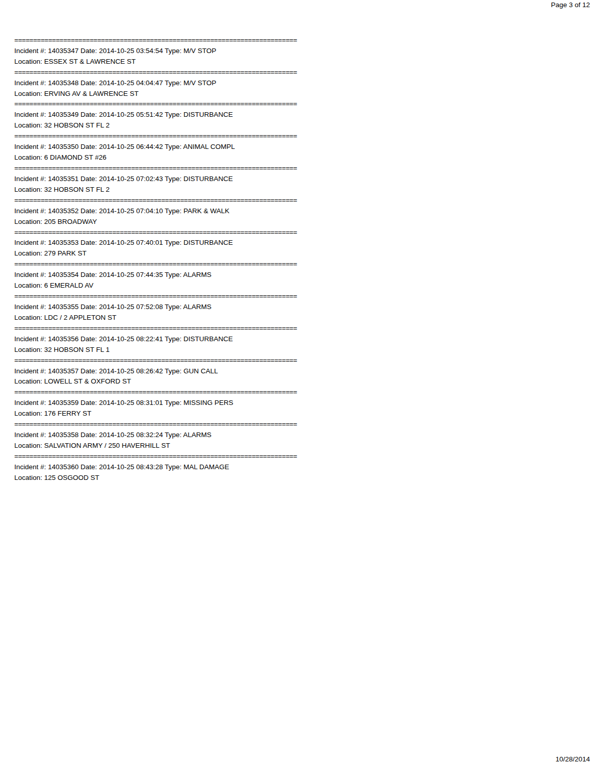Page 3 of 12
=========================================================================== Incident #: 14035347 Date: 2014-10-25 03:54:54 Type: M/V STOP Location: ESSEX ST & LAWRENCE ST =========================================================================== Incident #: 14035348 Date: 2014-10-25 04:04:47 Type: M/V STOP Location: ERVING AV & LAWRENCE ST =========================================================================== Incident #: 14035349 Date: 2014-10-25 05:51:42 Type: DISTURBANCE Location: 32 HOBSON ST FL 2 =========================================================================== Incident #: 14035350 Date: 2014-10-25 06:44:42 Type: ANIMAL COMPL Location: 6 DIAMOND ST #26 =========================================================================== Incident #: 14035351 Date: 2014-10-25 07:02:43 Type: DISTURBANCE Location: 32 HOBSON ST FL 2 =========================================================================== Incident #: 14035352 Date: 2014-10-25 07:04:10 Type: PARK & WALK Location: 205 BROADWAY =========================================================================== Incident #: 14035353 Date: 2014-10-25 07:40:01 Type: DISTURBANCE Location: 279 PARK ST =========================================================================== Incident #: 14035354 Date: 2014-10-25 07:44:35 Type: ALARMS Location: 6 EMERALD AV =========================================================================== Incident #: 14035355 Date: 2014-10-25 07:52:08 Type: ALARMS Location: LDC / 2 APPLETON ST =========================================================================== Incident #: 14035356 Date: 2014-10-25 08:22:41 Type: DISTURBANCE Location: 32 HOBSON ST FL 1 =========================================================================== Incident #: 14035357 Date: 2014-10-25 08:26:42 Type: GUN CALL Location: LOWELL ST & OXFORD ST =========================================================================== Incident #: 14035359 Date: 2014-10-25 08:31:01 Type: MISSING PERS Location: 176 FERRY ST =========================================================================== Incident #: 14035358 Date: 2014-10-25 08:32:24 Type: ALARMS Location: SALVATION ARMY / 250 HAVERHILL ST =========================================================================== Incident #: 14035360 Date: 2014-10-25 08:43:28 Type: MAL DAMAGE Location: 125 OSGOOD ST
10/28/2014